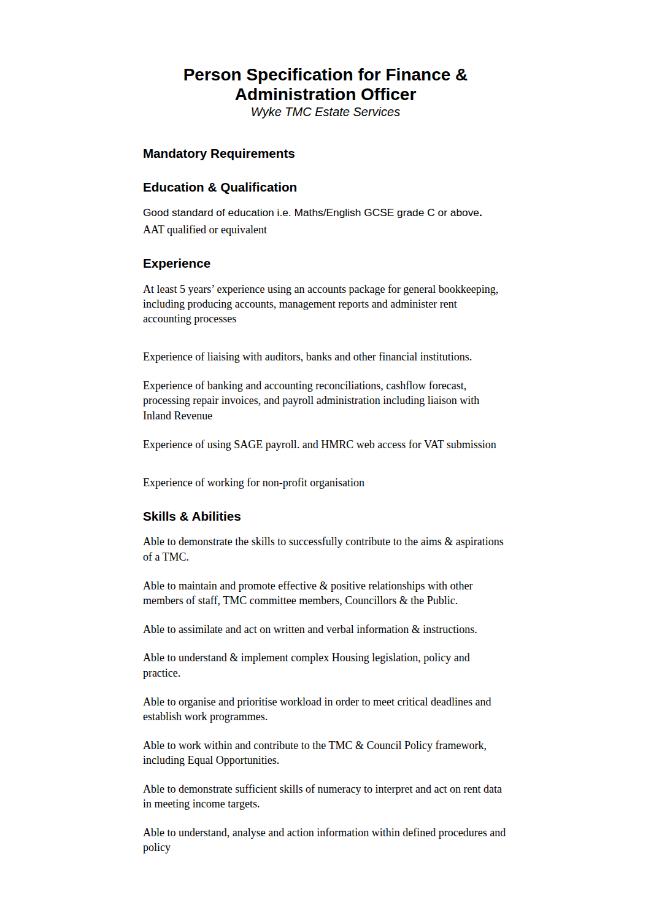Person Specification for Finance & Administration Officer
Wyke TMC Estate Services
Mandatory Requirements
Education & Qualification
Good standard of education i.e. Maths/English GCSE grade C or above.
AAT qualified or equivalent
Experience
At least 5 years’ experience using an accounts package for general bookkeeping, including producing accounts, management reports and administer rent accounting processes
Experience of liaising with auditors, banks and other financial institutions.
Experience of banking and accounting reconciliations, cashflow forecast, processing repair invoices, and payroll administration including liaison with Inland Revenue
Experience of using SAGE payroll. and HMRC web access for VAT submission
Experience of working for non-profit organisation
Skills & Abilities
Able to demonstrate the skills to successfully contribute to the aims & aspirations of a TMC.
Able to maintain and promote effective & positive relationships with other members of staff, TMC committee members, Councillors & the Public.
Able to assimilate and act on written and verbal information & instructions.
Able to understand & implement complex Housing legislation, policy and practice.
Able to organise and prioritise workload in order to meet critical deadlines and establish work programmes.
Able to work within and contribute to the TMC & Council Policy framework, including Equal Opportunities.
Able to demonstrate sufficient skills of numeracy to interpret and act on rent data in meeting income targets.
Able to understand, analyse and action information within defined procedures and policy